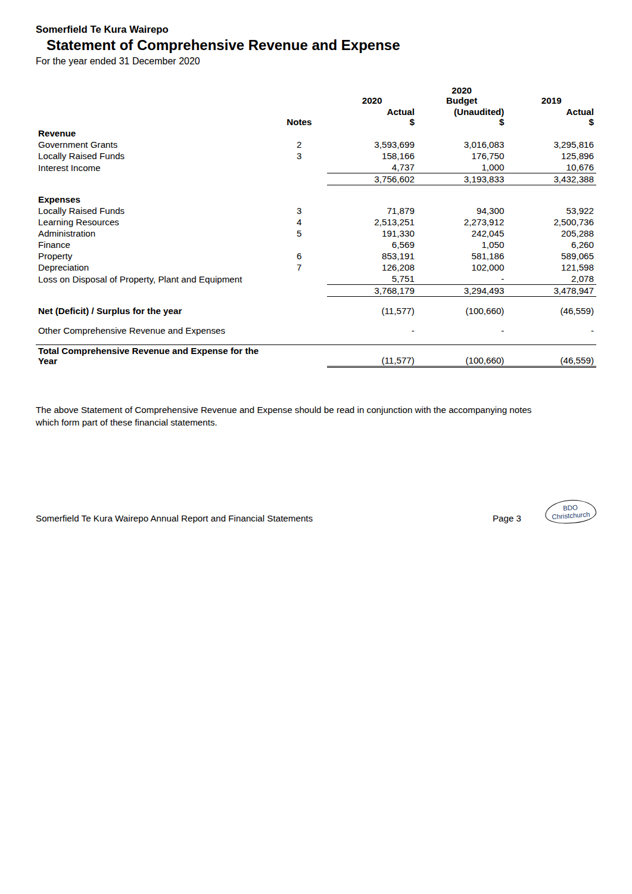Somerfield Te Kura Wairepo
Statement of Comprehensive Revenue and Expense
For the year ended 31 December 2020
| | | 2020 | 2020 Budget | 2019 |
| --- | --- | --- | --- | --- |
| | Notes | Actual $ | (Unaudited) $ | Actual $ |
| Revenue | | | | |
| Government Grants | 2 | 3,593,699 | 3,016,083 | 3,295,816 |
| Locally Raised Funds | 3 | 158,166 | 176,750 | 125,896 |
| Interest Income | | 4,737 | 1,000 | 10,676 |
| | | 3,756,602 | 3,193,833 | 3,432,388 |
| Expenses | | | | |
| Locally Raised Funds | 3 | 71,879 | 94,300 | 53,922 |
| Learning Resources | 4 | 2,513,251 | 2,273,912 | 2,500,736 |
| Administration | 5 | 191,330 | 242,045 | 205,288 |
| Finance | | 6,569 | 1,050 | 6,260 |
| Property | 6 | 853,191 | 581,186 | 589,065 |
| Depreciation | 7 | 126,208 | 102,000 | 121,598 |
| Loss on Disposal of Property, Plant and Equipment | | 5,751 | - | 2,078 |
| | | 3,768,179 | 3,294,493 | 3,478,947 |
| Net (Deficit) / Surplus for the year | | (11,577) | (100,660) | (46,559) |
| Other Comprehensive Revenue and Expenses | | - | - | - |
| Total Comprehensive Revenue and Expense for the Year | | (11,577) | (100,660) | (46,559) |
The above Statement of Comprehensive Revenue and Expense should be read in conjunction with the accompanying notes which form part of these financial statements.
Somerfield Te Kura Wairepo Annual Report and Financial Statements
Page 3
BDO
Christchurch